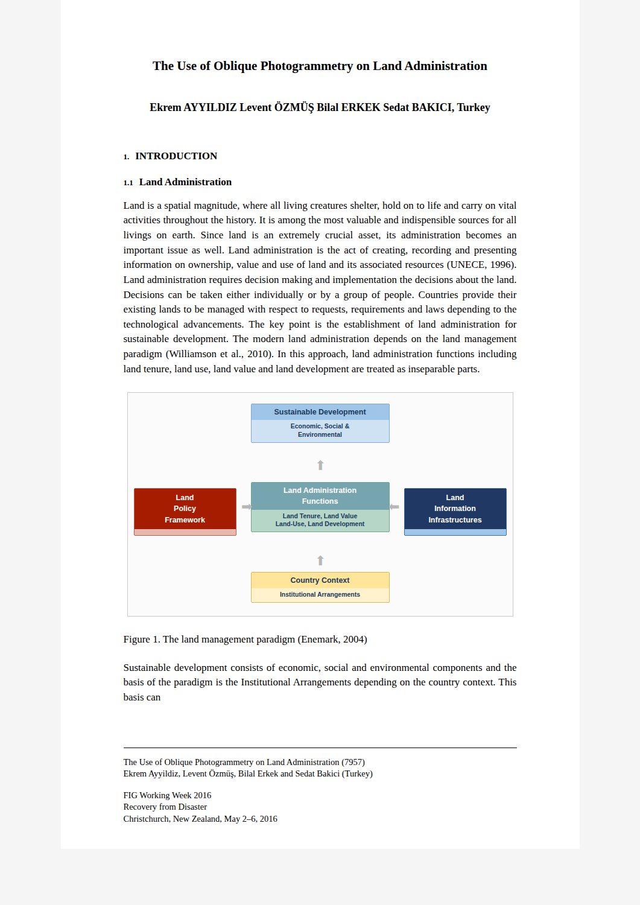The Use of Oblique Photogrammetry on Land Administration
Ekrem AYYILDIZ Levent ÖZMÜŞ Bilal ERKEK Sedat BAKICI, Turkey
1. INTRODUCTION
1.1 Land Administration
Land is a spatial magnitude, where all living creatures shelter, hold on to life and carry on vital activities throughout the history. It is among the most valuable and indispensible sources for all livings on earth. Since land is an extremely crucial asset, its administration becomes an important issue as well. Land administration is the act of creating, recording and presenting information on ownership, value and use of land and its associated resources (UNECE, 1996). Land administration requires decision making and implementation the decisions about the land. Decisions can be taken either individually or by a group of people. Countries provide their existing lands to be managed with respect to requests, requirements and laws depending to the technological advancements. The key point is the establishment of land administration for sustainable development. The modern land administration depends on the land management paradigm (Williamson et al., 2010). In this approach, land administration functions including land tenure, land use, land value and land development are treated as inseparable parts.
Sustainable Development Economic, Social &
Environmental
⬆
Land
Policy
Framework
Land Administration
Functions Land Tenure, Land Value
Land-Use, Land Development
Land
Information
Infrastructures
➡
⬅
⬆
Country Context Institutional Arrangements
Figure 1. The land management paradigm (Enemark, 2004)
Sustainable development consists of economic, social and environmental components and the basis of the paradigm is the Institutional Arrangements depending on the country context. This basis can
The Use of Oblique Photogrammetry on Land Administration (7957)
Ekrem Ayyildiz, Levent Özmüş, Bilal Erkek and Sedat Bakici (Turkey)
FIG Working Week 2016
Recovery from Disaster
Christchurch, New Zealand, May 2–6, 2016